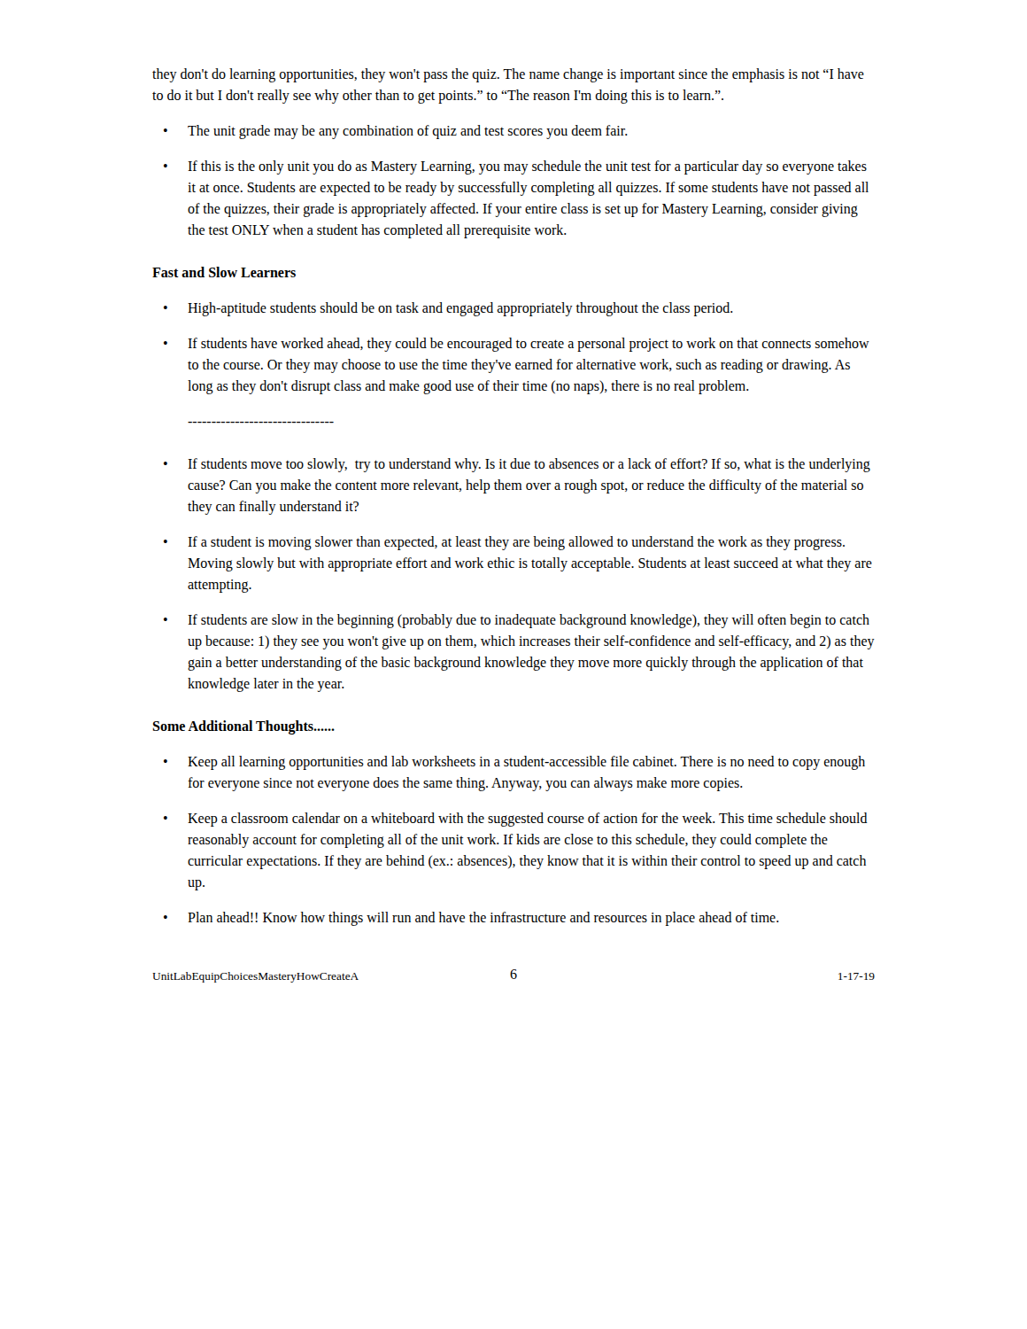they don't do learning opportunities, they won't pass the quiz. The name change is important since the emphasis is not “I have to do it but I don't really see why other than to get points.” to “The reason I'm doing this is to learn.”.
The unit grade may be any combination of quiz and test scores you deem fair.
If this is the only unit you do as Mastery Learning, you may schedule the unit test for a particular day so everyone takes it at once. Students are expected to be ready by successfully completing all quizzes. If some students have not passed all of the quizzes, their grade is appropriately affected. If your entire class is set up for Mastery Learning, consider giving the test ONLY when a student has completed all prerequisite work.
Fast and Slow Learners
High-aptitude students should be on task and engaged appropriately throughout the class period.
If students have worked ahead, they could be encouraged to create a personal project to work on that connects somehow to the course. Or they may choose to use the time they've earned for alternative work, such as reading or drawing. As long as they don't disrupt class and make good use of their time (no naps), there is no real problem.
-------------------------------
If students move too slowly, try to understand why. Is it due to absences or a lack of effort? If so, what is the underlying cause? Can you make the content more relevant, help them over a rough spot, or reduce the difficulty of the material so they can finally understand it?
If a student is moving slower than expected, at least they are being allowed to understand the work as they progress. Moving slowly but with appropriate effort and work ethic is totally acceptable. Students at least succeed at what they are attempting.
If students are slow in the beginning (probably due to inadequate background knowledge), they will often begin to catch up because: 1) they see you won't give up on them, which increases their self-confidence and self-efficacy, and 2) as they gain a better understanding of the basic background knowledge they move more quickly through the application of that knowledge later in the year.
Some Additional Thoughts......
Keep all learning opportunities and lab worksheets in a student-accessible file cabinet. There is no need to copy enough for everyone since not everyone does the same thing. Anyway, you can always make more copies.
Keep a classroom calendar on a whiteboard with the suggested course of action for the week. This time schedule should reasonably account for completing all of the unit work. If kids are close to this schedule, they could complete the curricular expectations. If they are behind (ex.: absences), they know that it is within their control to speed up and catch up.
Plan ahead!! Know how things will run and have the infrastructure and resources in place ahead of time.
UnitLabEquipChoicesMasteryHowCreateA
6
1-17-19